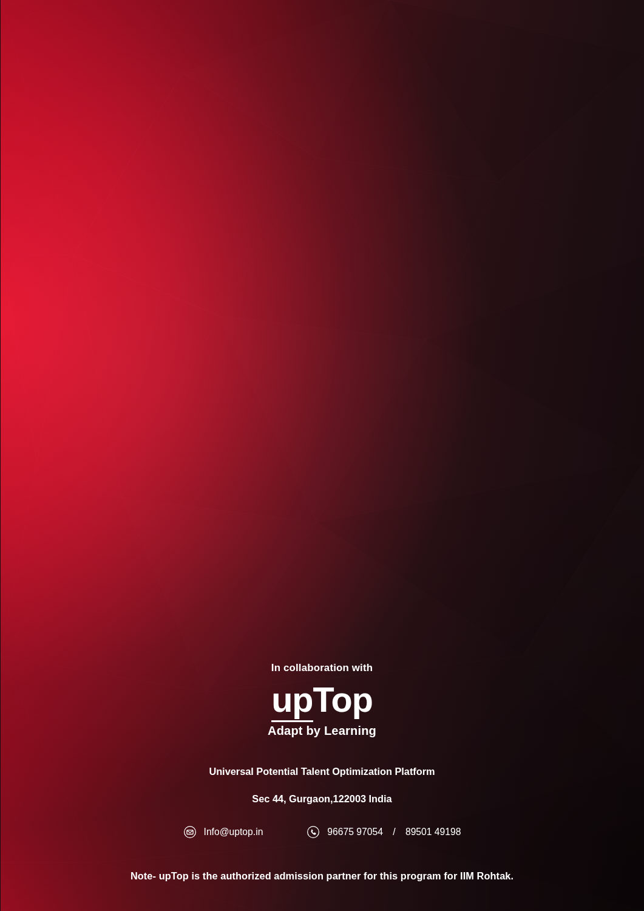In collaboration with
up Top
Adapt by Learning
Universal Potential Talent Optimization Platform
Sec 44, Gurgaon,122003 India
Info@uptop.in 96675 97054 / 89501 49198
Note- upTop is the authorized admission partner for this program for IIM Rohtak.